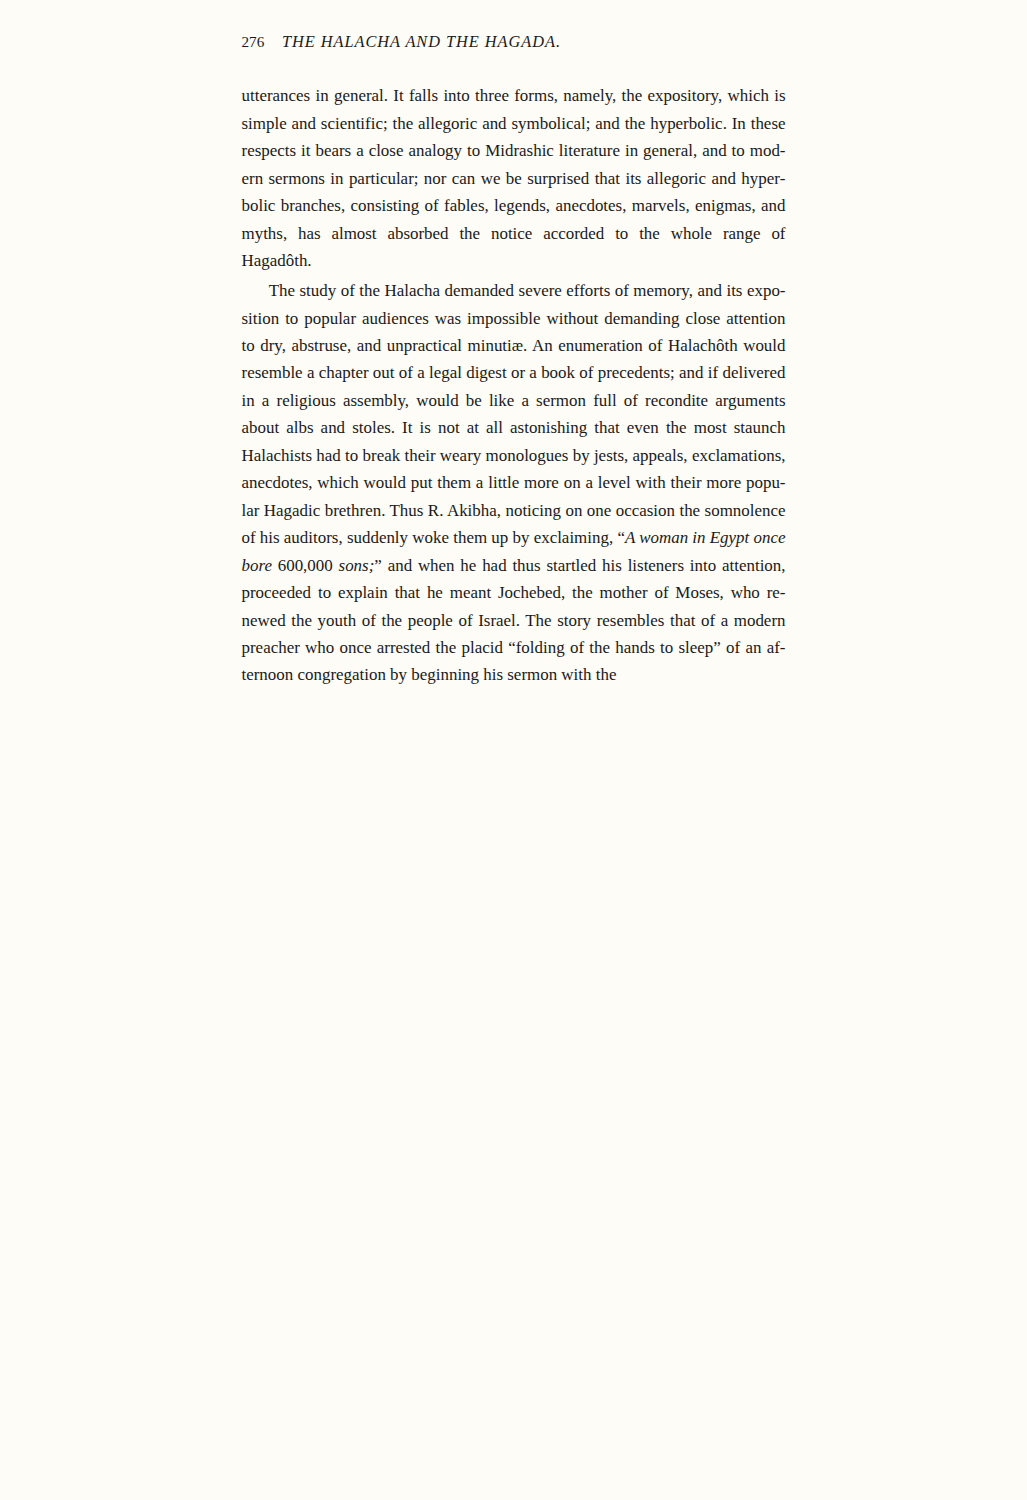276
THE HALACHA AND THE HAGADA.
utterances in general. It falls into three forms, namely, the expository, which is simple and scientific; the allegoric and symbolical; and the hyperbolic. In these respects it bears a close analogy to Midrashic literature in general, and to modern sermons in particular; nor can we be surprised that its allegoric and hyperbolic branches, consisting of fables, legends, anecdotes, marvels, enigmas, and myths, has almost absorbed the notice accorded to the whole range of Hagadôth.
The study of the Halacha demanded severe efforts of memory, and its exposition to popular audiences was impossible without demanding close attention to dry, abstruse, and unpractical minutiæ. An enumeration of Halachôth would resemble a chapter out of a legal digest or a book of precedents; and if delivered in a religious assembly, would be like a sermon full of recondite arguments about albs and stoles. It is not at all astonishing that even the most staunch Halachists had to break their weary monologues by jests, appeals, exclamations, anecdotes, which would put them a little more on a level with their more popular Hagadic brethren. Thus R. Akibha, noticing on one occasion the somnolence of his auditors, suddenly woke them up by exclaiming, “A woman in Egypt once bore 600,000 sons;” and when he had thus startled his listeners into attention, proceeded to explain that he meant Jochebed, the mother of Moses, who renewed the youth of the people of Israel. The story resembles that of a modern preacher who once arrested the placid “folding of the hands to sleep” of an afternoon congregation by beginning his sermon with the